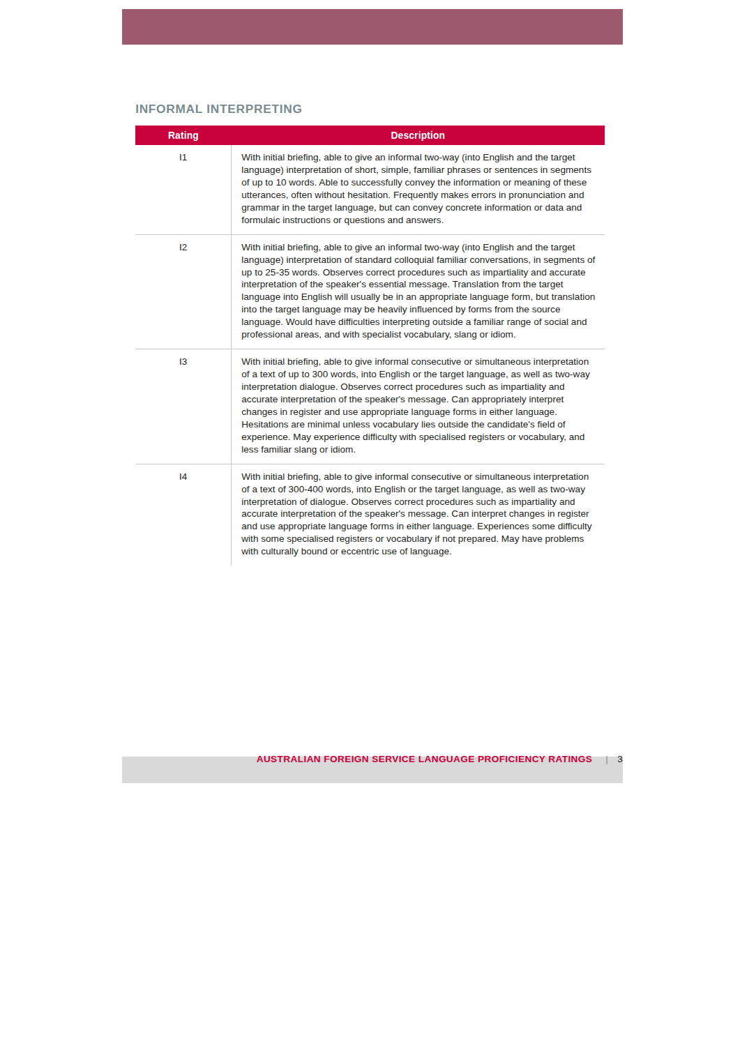Informal Interpreting
| Rating | Description |
| --- | --- |
| I1 | With initial briefing, able to give an informal two-way (into English and the target language) interpretation of short, simple, familiar phrases or sentences in segments of up to 10 words. Able to successfully convey the information or meaning of these utterances, often without hesitation. Frequently makes errors in pronunciation and grammar in the target language, but can convey concrete information or data and formulaic instructions or questions and answers. |
| I2 | With initial briefing, able to give an informal two-way (into English and the target language) interpretation of standard colloquial familiar conversations, in segments of up to 25-35 words. Observes correct procedures such as impartiality and accurate interpretation of the speaker's essential message. Translation from the target language into English will usually be in an appropriate language form, but translation into the target language may be heavily influenced by forms from the source language. Would have difficulties interpreting outside a familiar range of social and professional areas, and with specialist vocabulary, slang or idiom. |
| I3 | With initial briefing, able to give informal consecutive or simultaneous interpretation of a text of up to 300 words, into English or the target language, as well as two-way interpretation dialogue. Observes correct procedures such as impartiality and accurate interpretation of the speaker's message. Can appropriately interpret changes in register and use appropriate language forms in either language. Hesitations are minimal unless vocabulary lies outside the candidate's field of experience. May experience difficulty with specialised registers or vocabulary, and less familiar slang or idiom. |
| I4 | With initial briefing, able to give informal consecutive or simultaneous interpretation of a text of 300-400 words, into English or the target language, as well as two-way interpretation of dialogue. Observes correct procedures such as impartiality and accurate interpretation of the speaker's message. Can interpret changes in register and use appropriate language forms in either language. Experiences some difficulty with some specialised registers or vocabulary if not prepared. May have problems with culturally bound or eccentric use of language. |
Australian Foreign Service Language Proficiency Ratings|3